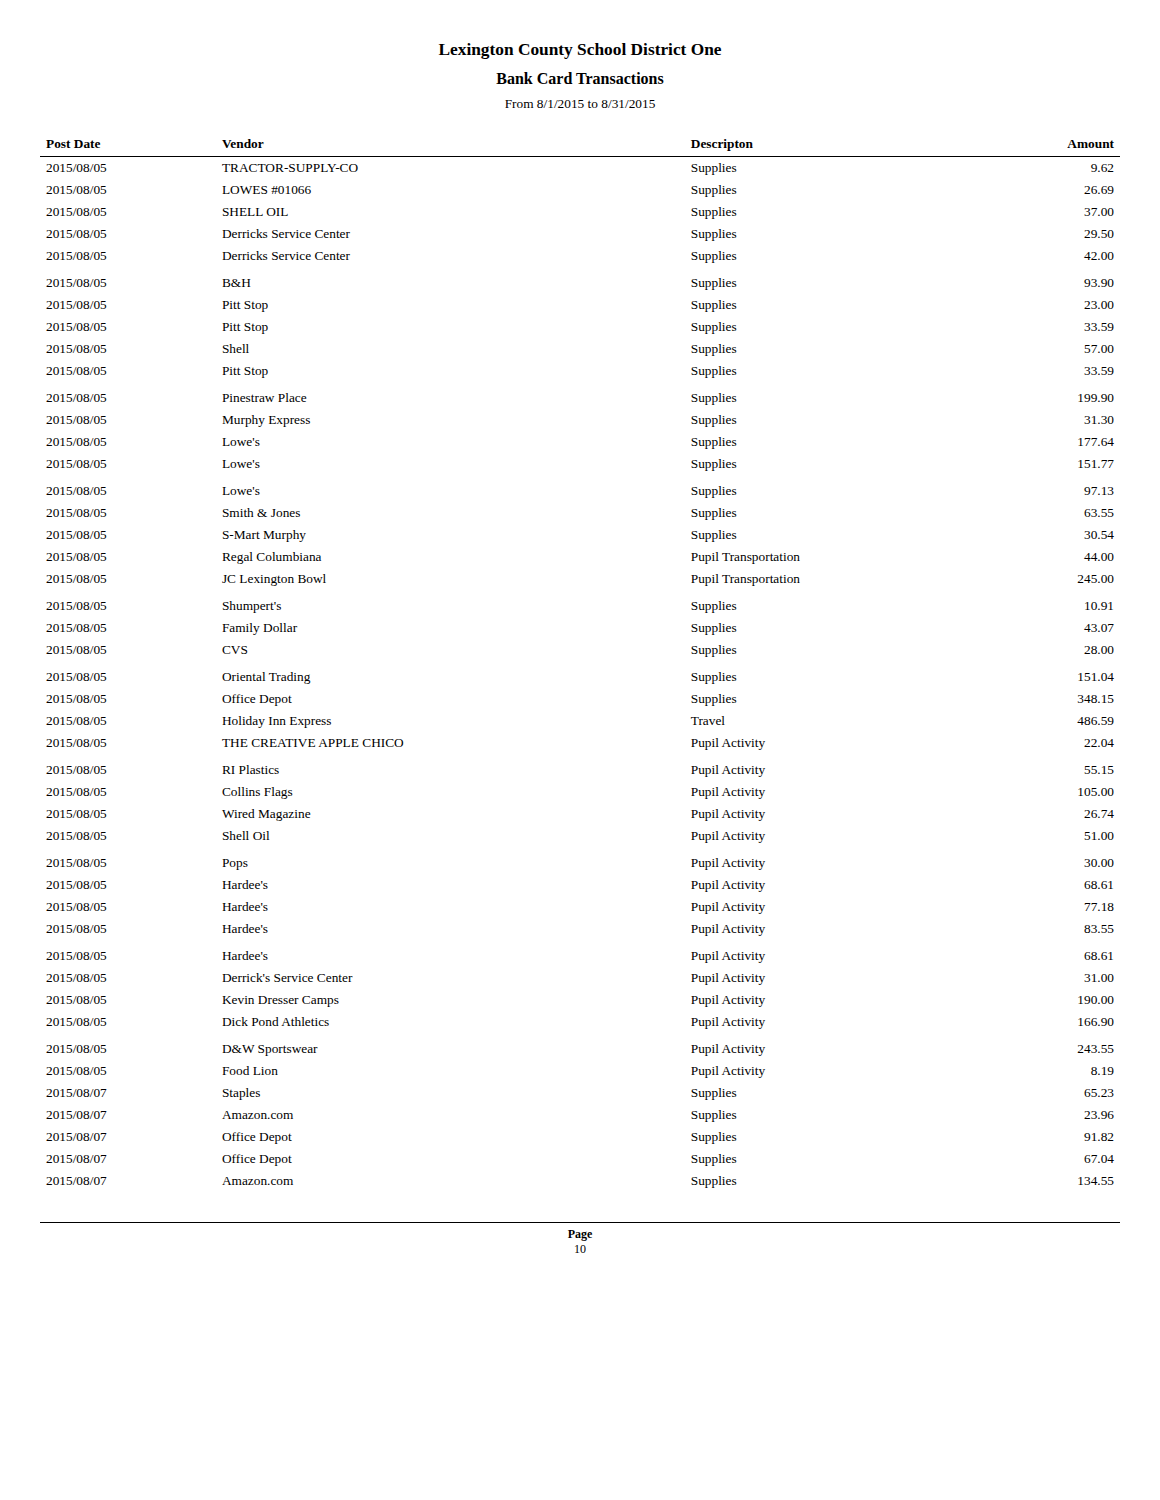Lexington County School District One
Bank Card Transactions
From 8/1/2015 to 8/31/2015
| Post Date | Vendor | Descripton | Amount |
| --- | --- | --- | --- |
| 2015/08/05 | TRACTOR-SUPPLY-CO | Supplies | 9.62 |
| 2015/08/05 | LOWES #01066 | Supplies | 26.69 |
| 2015/08/05 | SHELL OIL | Supplies | 37.00 |
| 2015/08/05 | Derricks Service Center | Supplies | 29.50 |
| 2015/08/05 | Derricks Service Center | Supplies | 42.00 |
| 2015/08/05 | B&H | Supplies | 93.90 |
| 2015/08/05 | Pitt Stop | Supplies | 23.00 |
| 2015/08/05 | Pitt Stop | Supplies | 33.59 |
| 2015/08/05 | Shell | Supplies | 57.00 |
| 2015/08/05 | Pitt Stop | Supplies | 33.59 |
| 2015/08/05 | Pinestraw Place | Supplies | 199.90 |
| 2015/08/05 | Murphy Express | Supplies | 31.30 |
| 2015/08/05 | Lowe's | Supplies | 177.64 |
| 2015/08/05 | Lowe's | Supplies | 151.77 |
| 2015/08/05 | Lowe's | Supplies | 97.13 |
| 2015/08/05 | Smith & Jones | Supplies | 63.55 |
| 2015/08/05 | S-Mart Murphy | Supplies | 30.54 |
| 2015/08/05 | Regal Columbiana | Pupil Transportation | 44.00 |
| 2015/08/05 | JC Lexington Bowl | Pupil Transportation | 245.00 |
| 2015/08/05 | Shumpert's | Supplies | 10.91 |
| 2015/08/05 | Family Dollar | Supplies | 43.07 |
| 2015/08/05 | CVS | Supplies | 28.00 |
| 2015/08/05 | Oriental Trading | Supplies | 151.04 |
| 2015/08/05 | Office Depot | Supplies | 348.15 |
| 2015/08/05 | Holiday Inn Express | Travel | 486.59 |
| 2015/08/05 | THE CREATIVE APPLE CHICO | Pupil Activity | 22.04 |
| 2015/08/05 | RI Plastics | Pupil Activity | 55.15 |
| 2015/08/05 | Collins Flags | Pupil Activity | 105.00 |
| 2015/08/05 | Wired Magazine | Pupil Activity | 26.74 |
| 2015/08/05 | Shell Oil | Pupil Activity | 51.00 |
| 2015/08/05 | Pops | Pupil Activity | 30.00 |
| 2015/08/05 | Hardee's | Pupil Activity | 68.61 |
| 2015/08/05 | Hardee's | Pupil Activity | 77.18 |
| 2015/08/05 | Hardee's | Pupil Activity | 83.55 |
| 2015/08/05 | Hardee's | Pupil Activity | 68.61 |
| 2015/08/05 | Derrick's Service Center | Pupil Activity | 31.00 |
| 2015/08/05 | Kevin Dresser Camps | Pupil Activity | 190.00 |
| 2015/08/05 | Dick Pond Athletics | Pupil Activity | 166.90 |
| 2015/08/05 | D&W Sportswear | Pupil Activity | 243.55 |
| 2015/08/05 | Food Lion | Pupil Activity | 8.19 |
| 2015/08/07 | Staples | Supplies | 65.23 |
| 2015/08/07 | Amazon.com | Supplies | 23.96 |
| 2015/08/07 | Office Depot | Supplies | 91.82 |
| 2015/08/07 | Office Depot | Supplies | 67.04 |
| 2015/08/07 | Amazon.com | Supplies | 134.55 |
Page
10